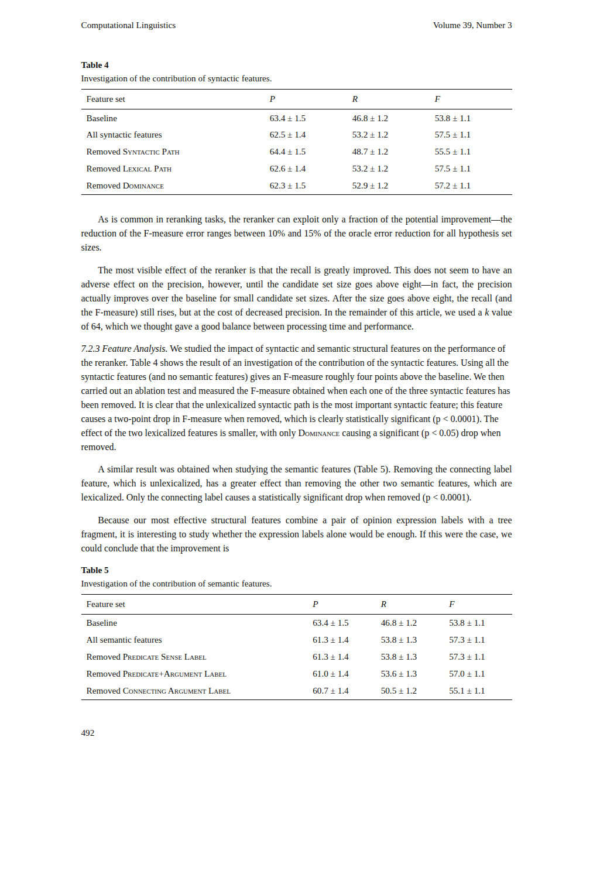Computational Linguistics Volume 39, Number 3
Table 4 Investigation of the contribution of syntactic features.
| Feature set | P | R | F |
| --- | --- | --- | --- |
| Baseline | 63.4 ± 1.5 | 46.8 ± 1.2 | 53.8 ± 1.1 |
| All syntactic features | 62.5 ± 1.4 | 53.2 ± 1.2 | 57.5 ± 1.1 |
| Removed Syntactic Path | 64.4 ± 1.5 | 48.7 ± 1.2 | 55.5 ± 1.1 |
| Removed Lexical Path | 62.6 ± 1.4 | 53.2 ± 1.2 | 57.5 ± 1.1 |
| Removed Dominance | 62.3 ± 1.5 | 52.9 ± 1.2 | 57.2 ± 1.1 |
As is common in reranking tasks, the reranker can exploit only a fraction of the potential improvement—the reduction of the F-measure error ranges between 10% and 15% of the oracle error reduction for all hypothesis set sizes.
The most visible effect of the reranker is that the recall is greatly improved. This does not seem to have an adverse effect on the precision, however, until the candidate set size goes above eight—in fact, the precision actually improves over the baseline for small candidate set sizes. After the size goes above eight, the recall (and the F-measure) still rises, but at the cost of decreased precision. In the remainder of this article, we used a k value of 64, which we thought gave a good balance between processing time and performance.
7.2.3 Feature Analysis.
We studied the impact of syntactic and semantic structural features on the performance of the reranker. Table 4 shows the result of an investigation of the contribution of the syntactic features. Using all the syntactic features (and no semantic features) gives an F-measure roughly four points above the baseline. We then carried out an ablation test and measured the F-measure obtained when each one of the three syntactic features has been removed. It is clear that the unlexicalized syntactic path is the most important syntactic feature; this feature causes a two-point drop in F-measure when removed, which is clearly statistically significant (p < 0.0001). The effect of the two lexicalized features is smaller, with only Dominance causing a significant (p < 0.05) drop when removed.
A similar result was obtained when studying the semantic features (Table 5). Removing the connecting label feature, which is unlexicalized, has a greater effect than removing the other two semantic features, which are lexicalized. Only the connecting label causes a statistically significant drop when removed (p < 0.0001).
Because our most effective structural features combine a pair of opinion expression labels with a tree fragment, it is interesting to study whether the expression labels alone would be enough. If this were the case, we could conclude that the improvement is
Table 5 Investigation of the contribution of semantic features.
| Feature set | P | R | F |
| --- | --- | --- | --- |
| Baseline | 63.4 ± 1.5 | 46.8 ± 1.2 | 53.8 ± 1.1 |
| All semantic features | 61.3 ± 1.4 | 53.8 ± 1.3 | 57.3 ± 1.1 |
| Removed Predicate Sense Label | 61.3 ± 1.4 | 53.8 ± 1.3 | 57.3 ± 1.1 |
| Removed Predicate+Argument Label | 61.0 ± 1.4 | 53.6 ± 1.3 | 57.0 ± 1.1 |
| Removed Connecting Argument Label | 60.7 ± 1.4 | 50.5 ± 1.2 | 55.1 ± 1.1 |
492